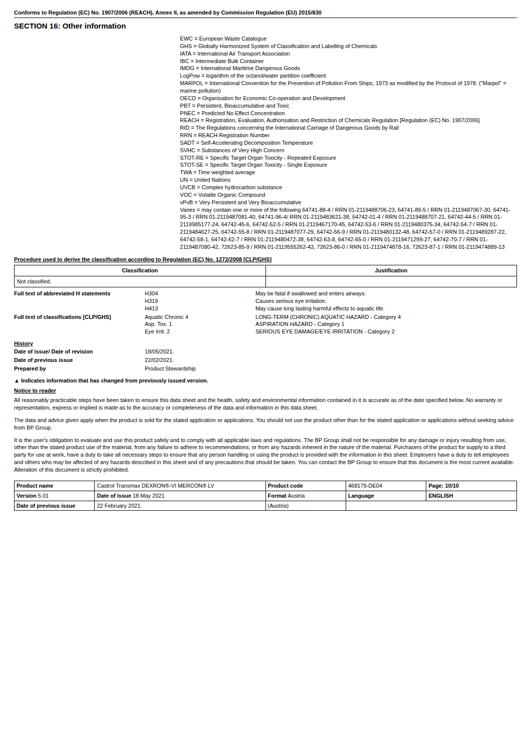Conforms to Regulation (EC) No. 1907/2006 (REACH), Annex II, as amended by Commission Regulation (EU) 2015/830
SECTION 16: Other information
EWC = European Waste Catalogue
GHS = Globally Harmonized System of Classification and Labelling of Chemicals
IATA = International Air Transport Association
IBC = Intermediate Bulk Container
IMDG = International Maritime Dangerous Goods
LogPow = logarithm of the octanol/water partition coefficient
MARPOL = International Convention for the Prevention of Pollution From Ships, 1973 as modified by the Protocol of 1978. ("Marpol" = marine pollution)
OECD = Organisation for Economic Co-operation and Development
PBT = Persistent, Bioaccumulative and Toxic
PNEC = Predicted No Effect Concentration
REACH = Registration, Evaluation, Authorisation and Restriction of Chemicals Regulation [Regulation (EC) No. 1907/2006]
RID = The Regulations concerning the International Carriage of Dangerous Goods by Rail
RRN = REACH Registration Number
SADT = Self-Accelerating Decomposition Temperature
SVHC = Substances of Very High Concern
STOT-RE = Specific Target Organ Toxicity - Repeated Exposure
STOT-SE = Specific Target Organ Toxicity - Single Exposure
TWA = Time weighted average
UN = United Nations
UVCB = Complex hydrocarbon substance
VOC = Volatile Organic Compound
vPvB = Very Persistent and Very Bioaccumulative
Varies = may contain one or more of the following 64741-88-4 / RRN 01-2119488706-23, 64741-89-5 / RRN 01-2119487067-30, 64741-95-3 / RRN 01-2119487081-40, 64741-96-4/ RRN 01-2119483621-38, 64742-01-4 / RRN 01-2119488707-21, 64742-44-5 / RRN 01-2119985177-24, 64742-45-6, 64742-52-5 / RRN 01-2119467170-45, 64742-53-6 / RRN 01-2119480375-34, 64742-54-7 / RRN 01-2119484627-25, 64742-55-8 / RRN 01-2119487077-29, 64742-56-9 / RRN 01-2119480132-48, 64742-57-0 / RRN 01-2119489287-22, 64742-58-1, 64742-62-7 / RRN 01-2119480472-38, 64742-63-8, 64742-65-0 / RRN 01-2119471299-27, 64742-70-7 / RRN 01-2119487080-42, 72623-85-9 / RRN 01-2119555262-43, 72623-86-0 / RRN 01-2119474878-16, 72623-87-1 / RRN 01-2119474889-13
Procedure used to derive the classification according to Regulation (EC) No. 1272/2008 [CLP/GHS]
| Classification | Justification |
| --- | --- |
| Not classified. | |
| Full text of abbreviated H statements | H304 H319 H413 | May be fatal if swallowed and enters airways. Causes serious eye irritation. May cause long lasting harmful effects to aquatic life. |
| Full text of classifications [CLP/GHS] | Aquatic Chronic 4 Asp. Tox. 1 Eye Irrit. 2 | LONG-TERM (CHRONIC) AQUATIC HAZARD - Category 4 ASPIRATION HAZARD - Category 1 SERIOUS EYE DAMAGE/EYE IRRITATION - Category 2 |
History
| Date of issue/ Date of revision | 18/05/2021. |
| Date of previous issue | 22/02/2021. |
| Prepared by | Product Stewardship |
▲ Indicates information that has changed from previously issued version.
Notice to reader
All reasonably practicable steps have been taken to ensure this data sheet and the health, safety and environmental information contained in it is accurate as of the date specified below. No warranty or representation, express or implied is made as to the accuracy or completeness of the data and information in this data sheet.
The data and advice given apply when the product is sold for the stated application or applications. You should not use the product other than for the stated application or applications without seeking advice from BP Group.
It is the user's obligation to evaluate and use this product safely and to comply with all applicable laws and regulations. The BP Group shall not be responsible for any damage or injury resulting from use, other than the stated product use of the material, from any failure to adhere to recommendations, or from any hazards inherent in the nature of the material. Purchasers of the product for supply to a third party for use at work, have a duty to take all necessary steps to ensure that any person handling or using the product is provided with the information in this sheet. Employers have a duty to tell employees and others who may be affected of any hazards described in this sheet and of any precautions that should be taken. You can contact the BP Group to ensure that this document is the most current available. Alteration of this document is strictly prohibited.
| Product name | Castrol Transmax DEXRON®-VI MERCON® LV | Product code | 468179-DE04 | Page: 10/10 |
| Version 5.01 | Date of issue 18 May 2021 | Format Austria | Language | ENGLISH |
| Date of previous issue | 22 February 2021. | (Austria) | |